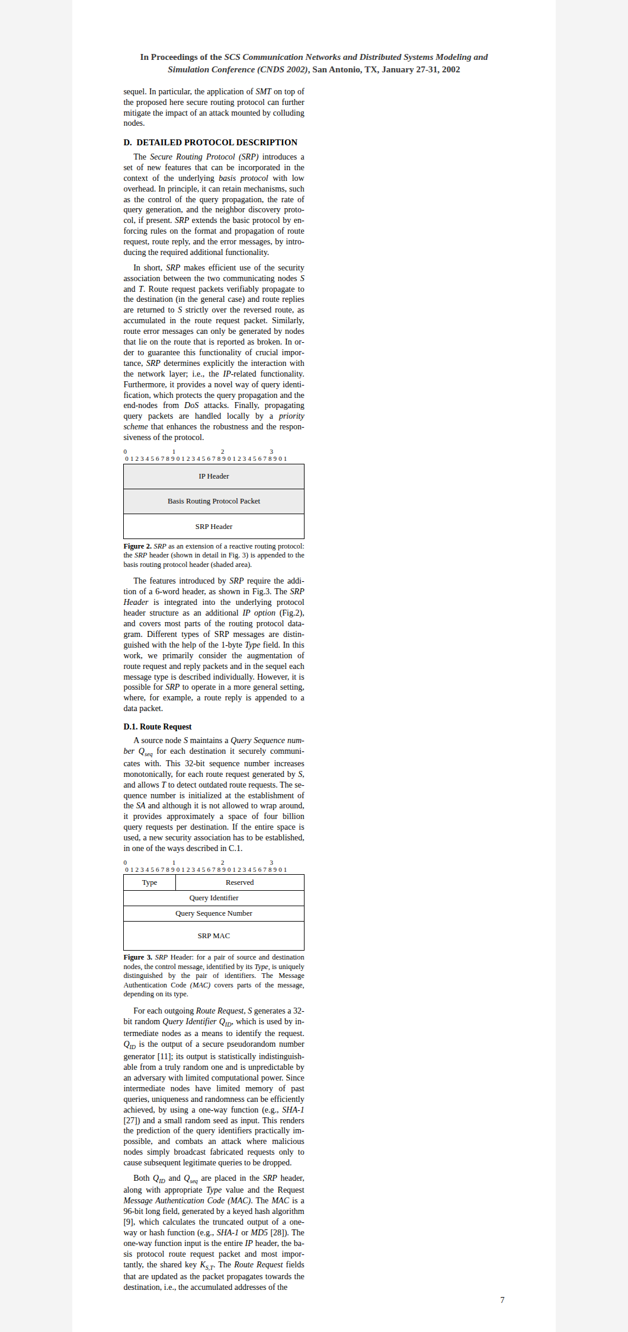In Proceedings of the SCS Communication Networks and Distributed Systems Modeling and Simulation Conference (CNDS 2002), San Antonio, TX, January 27-31, 2002
sequel. In particular, the application of SMT on top of the proposed here secure routing protocol can further mitigate the impact of an attack mounted by colluding nodes.
D. Detailed Protocol Description
The Secure Routing Protocol (SRP) introduces a set of new features that can be incorporated in the context of the underlying basis protocol with low overhead. In principle, it can retain mechanisms, such as the control of the query propagation, the rate of query generation, and the neighbor discovery protocol, if present. SRP extends the basic protocol by enforcing rules on the format and propagation of route request, route reply, and the error messages, by introducing the required additional functionality.
In short, SRP makes efficient use of the security association between the two communicating nodes S and T. Route request packets verifiably propagate to the destination (in the general case) and route replies are returned to S strictly over the reversed route, as accumulated in the route request packet. Similarly, route error messages can only be generated by nodes that lie on the route that is reported as broken. In order to guarantee this functionality of crucial importance, SRP determines explicitly the interaction with the network layer; i.e., the IP-related functionality. Furthermore, it provides a novel way of query identification, which protects the query propagation and the end-nodes from DoS attacks. Finally, propagating query packets are handled locally by a priority scheme that enhances the robustness and the responsiveness of the protocol.
0 1 2 3 0 1 2 3 4 5 6 7 8 9 0 1 2 3 4 5 6 7 8 9 0 1 2 3 4 5 6 7 8 9 0 1
| IP Header |
| Basis Routing Protocol Packet |
| SRP Header |
Figure 2. SRP as an extension of a reactive routing protocol: the SRP header (shown in detail in Fig. 3) is appended to the basis routing protocol header (shaded area).
The features introduced by SRP require the addition of a 6-word header, as shown in Fig.3. The SRP Header is integrated into the underlying protocol header structure as an additional IP option (Fig.2), and covers most parts of the routing protocol datagram. Different types of SRP messages are distinguished with the help of the 1-byte Type field. In this work, we primarily consider the augmentation of route request and reply packets and in the sequel each message type is described individually. However, it is possible for SRP to operate in a more general setting, where, for example, a route reply is appended to a data packet.
D.1. Route Request
A source node S maintains a Query Sequence number Qseq for each destination it securely communicates with. This 32-bit sequence number increases monotonically, for each route request generated by S, and allows T to detect outdated route requests. The sequence number is initialized at the establishment of the SA and although it is not allowed to wrap around, it provides approximately a space of four billion query requests per destination. If the entire space is used, a new security association has to be established, in one of the ways described in C.1.
0 1 2 3 0 1 2 3 4 5 6 7 8 9 0 1 2 3 4 5 6 7 8 9 0 1 2 3 4 5 6 7 8 9 0 1
| Type | Reserved |
| Query Identifier |
| Query Sequence Number |
| SRP MAC |
Figure 3. SRP Header: for a pair of source and destination nodes, the control message, identified by its Type, is uniquely distinguished by the pair of identifiers. The Message Authentication Code (MAC) covers parts of the message, depending on its type.
For each outgoing Route Request, S generates a 32-bit random Query Identifier QID, which is used by intermediate nodes as a means to identify the request. QID is the output of a secure pseudorandom number generator [11]; its output is statistically indistinguishable from a truly random one and is unpredictable by an adversary with limited computational power. Since intermediate nodes have limited memory of past queries, uniqueness and randomness can be efficiently achieved, by using a one-way function (e.g., SHA-1 [27]) and a small random seed as input. This renders the prediction of the query identifiers practically impossible, and combats an attack where malicious nodes simply broadcast fabricated requests only to cause subsequent legitimate queries to be dropped.
Both QID and Qseq are placed in the SRP header, along with appropriate Type value and the Request Message Authentication Code (MAC). The MAC is a 96-bit long field, generated by a keyed hash algorithm [9], which calculates the truncated output of a one-way or hash function (e.g., SHA-1 or MD5 [28]). The one-way function input is the entire IP header, the basis protocol route request packet and most importantly, the shared key KS,T. The Route Request fields that are updated as the packet propagates towards the destination, i.e., the accumulated addresses of the
7